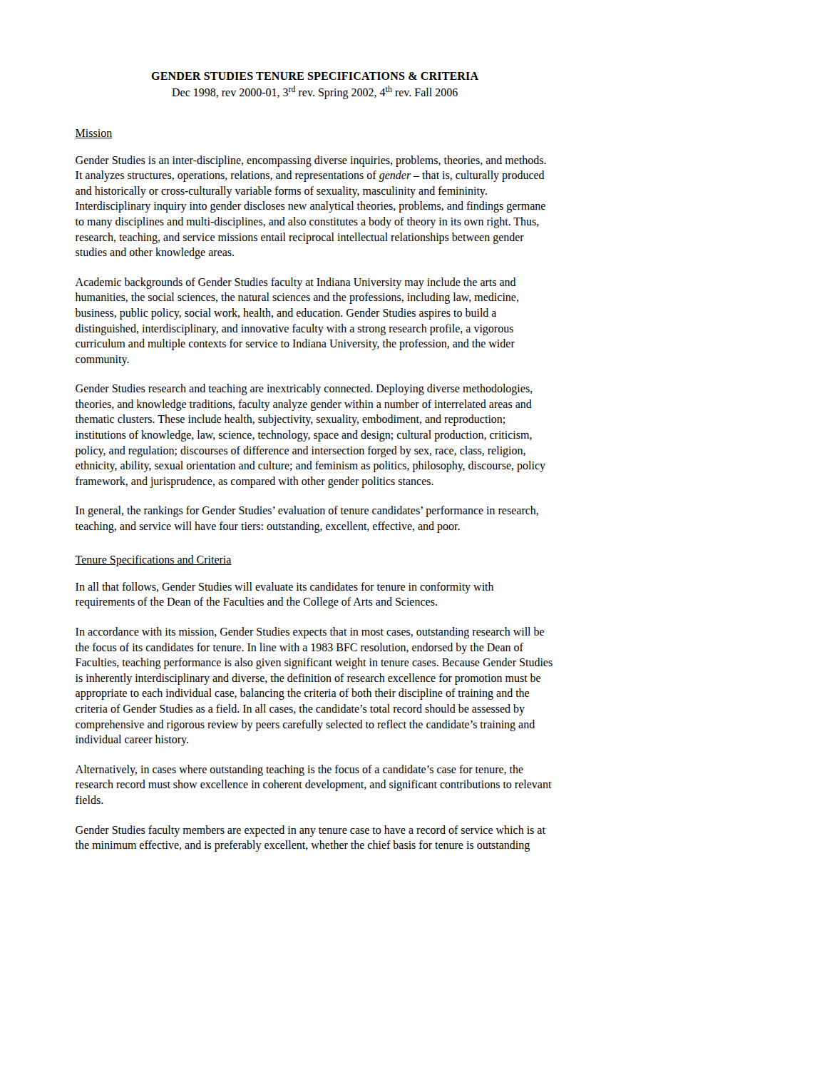GENDER STUDIES TENURE SPECIFICATIONS & CRITERIA
Dec 1998, rev 2000-01, 3rd rev. Spring 2002, 4th rev. Fall 2006
Mission
Gender Studies is an inter-discipline, encompassing diverse inquiries, problems, theories, and methods. It analyzes structures, operations, relations, and representations of gender – that is, culturally produced and historically or cross-culturally variable forms of sexuality, masculinity and femininity. Interdisciplinary inquiry into gender discloses new analytical theories, problems, and findings germane to many disciplines and multi-disciplines, and also constitutes a body of theory in its own right. Thus, research, teaching, and service missions entail reciprocal intellectual relationships between gender studies and other knowledge areas.
Academic backgrounds of Gender Studies faculty at Indiana University may include the arts and humanities, the social sciences, the natural sciences and the professions, including law, medicine, business, public policy, social work, health, and education. Gender Studies aspires to build a distinguished, interdisciplinary, and innovative faculty with a strong research profile, a vigorous curriculum and multiple contexts for service to Indiana University, the profession, and the wider community.
Gender Studies research and teaching are inextricably connected. Deploying diverse methodologies, theories, and knowledge traditions, faculty analyze gender within a number of interrelated areas and thematic clusters. These include health, subjectivity, sexuality, embodiment, and reproduction; institutions of knowledge, law, science, technology, space and design; cultural production, criticism, policy, and regulation; discourses of difference and intersection forged by sex, race, class, religion, ethnicity, ability, sexual orientation and culture; and feminism as politics, philosophy, discourse, policy framework, and jurisprudence, as compared with other gender politics stances.
In general, the rankings for Gender Studies’ evaluation of tenure candidates’ performance in research, teaching, and service will have four tiers: outstanding, excellent, effective, and poor.
Tenure Specifications and Criteria
In all that follows, Gender Studies will evaluate its candidates for tenure in conformity with requirements of the Dean of the Faculties and the College of Arts and Sciences.
In accordance with its mission, Gender Studies expects that in most cases, outstanding research will be the focus of its candidates for tenure. In line with a 1983 BFC resolution, endorsed by the Dean of Faculties, teaching performance is also given significant weight in tenure cases. Because Gender Studies is inherently interdisciplinary and diverse, the definition of research excellence for promotion must be appropriate to each individual case, balancing the criteria of both their discipline of training and the criteria of Gender Studies as a field. In all cases, the candidate’s total record should be assessed by comprehensive and rigorous review by peers carefully selected to reflect the candidate’s training and individual career history.
Alternatively, in cases where outstanding teaching is the focus of a candidate’s case for tenure, the research record must show excellence in coherent development, and significant contributions to relevant fields.
Gender Studies faculty members are expected in any tenure case to have a record of service which is at the minimum effective, and is preferably excellent, whether the chief basis for tenure is outstanding